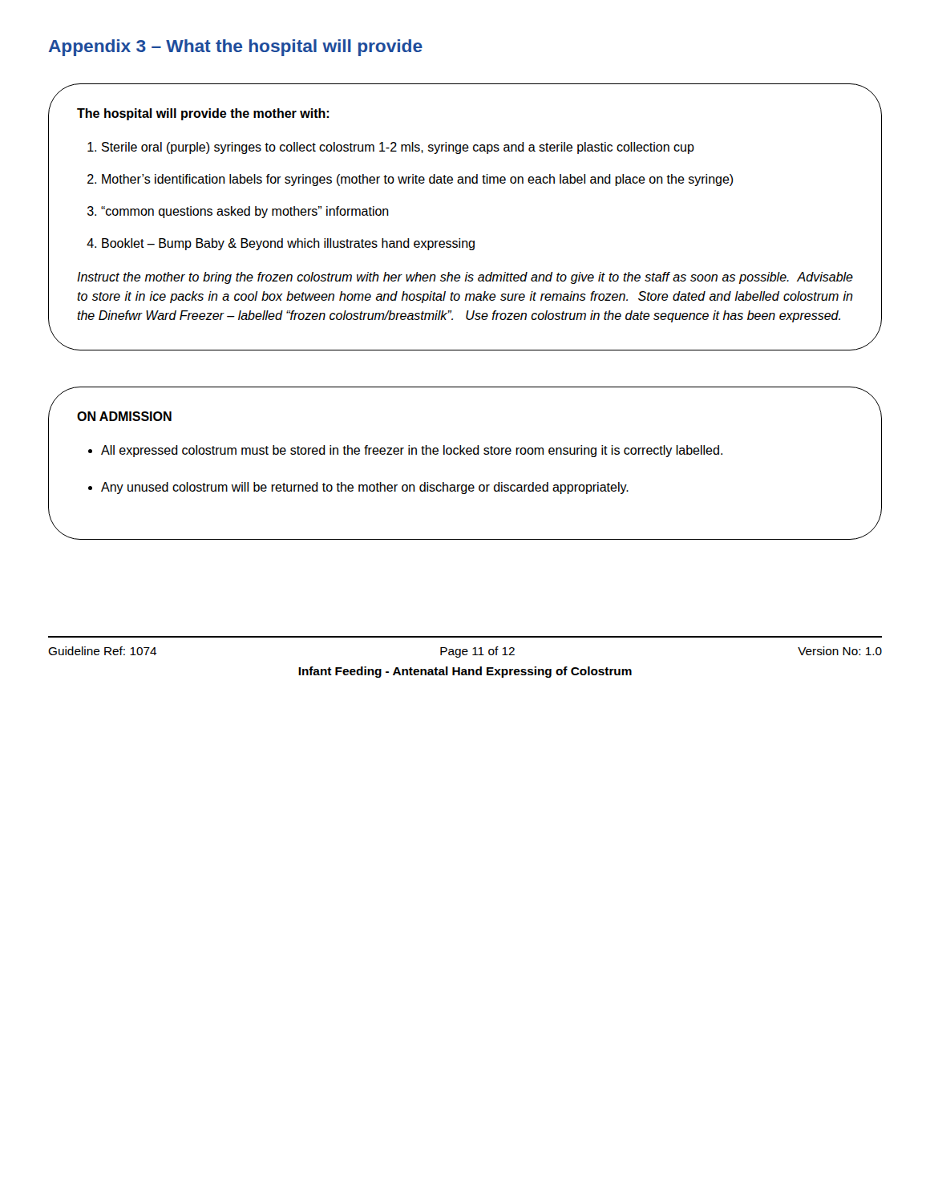Appendix 3 – What the hospital will provide
The hospital will provide the mother with:
Sterile oral (purple) syringes to collect colostrum 1-2 mls, syringe caps and a sterile plastic collection cup
Mother’s identification labels for syringes (mother to write date and time on each label and place on the syringe)
“common questions asked by mothers” information
Booklet – Bump Baby & Beyond which illustrates hand expressing
Instruct the mother to bring the frozen colostrum with her when she is admitted and to give it to the staff as soon as possible. Advisable to store it in ice packs in a cool box between home and hospital to make sure it remains frozen. Store dated and labelled colostrum in the Dinefwr Ward Freezer – labelled “frozen colostrum/breastmilk”. Use frozen colostrum in the date sequence it has been expressed.
ON ADMISSION
All expressed colostrum must be stored in the freezer in the locked store room ensuring it is correctly labelled.
Any unused colostrum will be returned to the mother on discharge or discarded appropriately.
Guideline Ref: 1074 Page 11 of 12 Version No: 1.0
Infant Feeding - Antenatal Hand Expressing of Colostrum